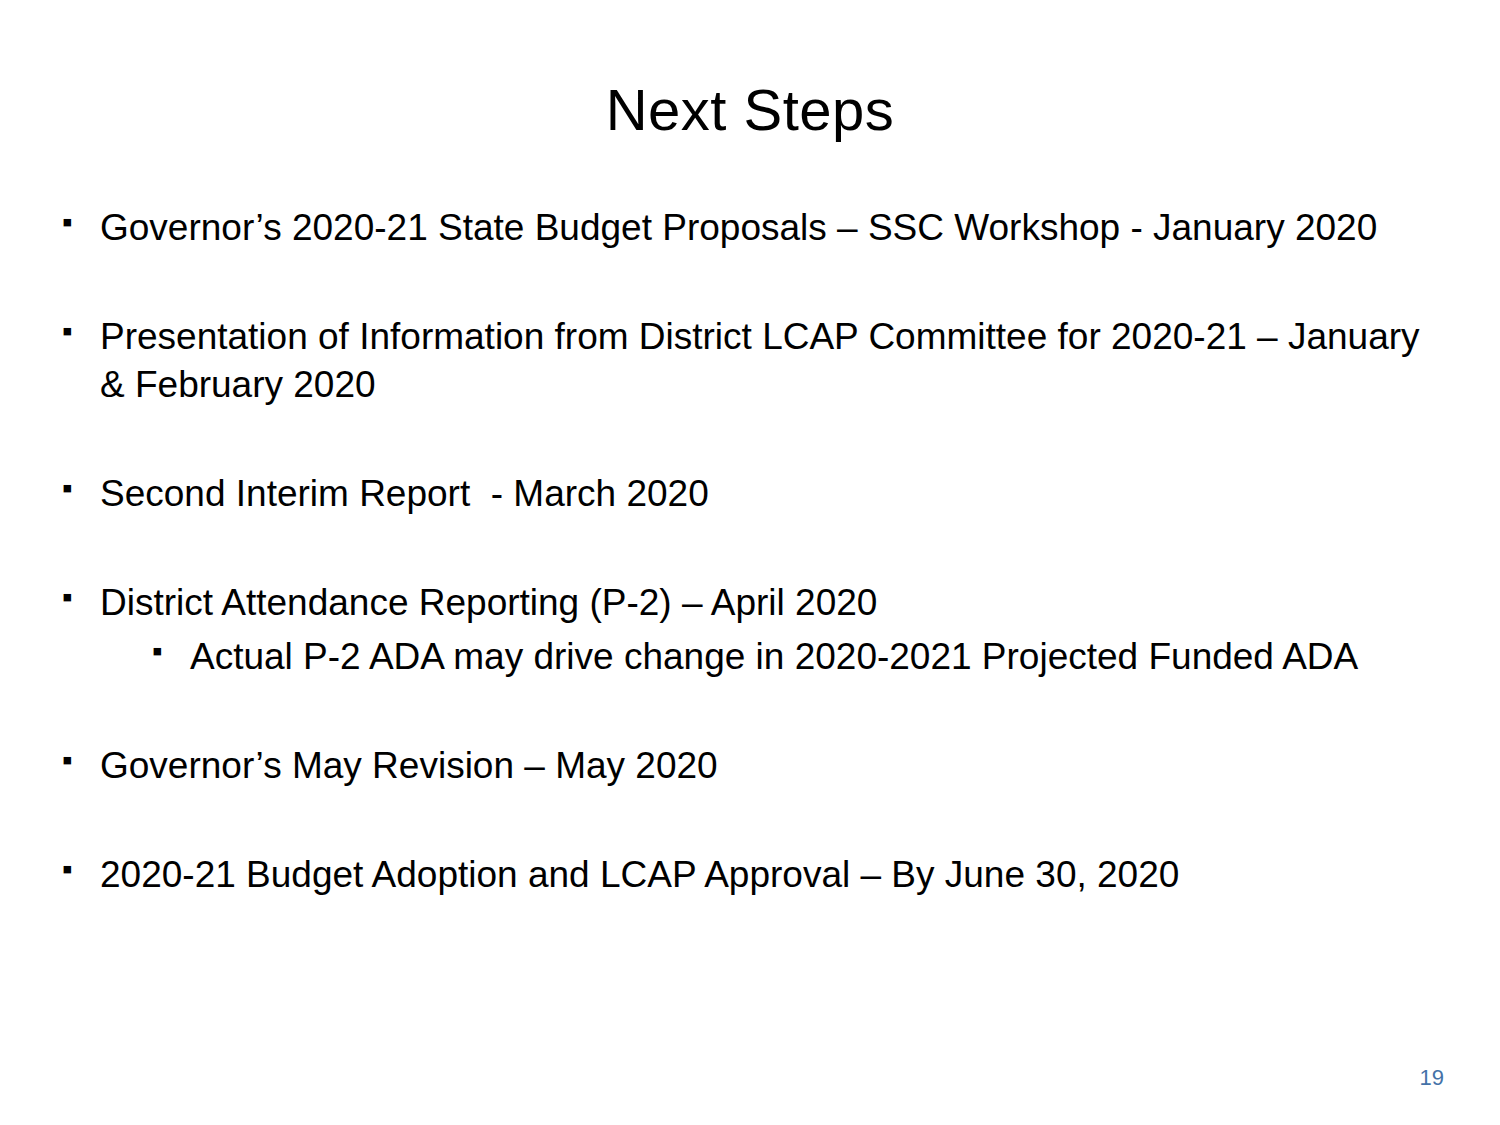Next Steps
Governor’s 2020-21 State Budget Proposals – SSC Workshop - January 2020
Presentation of Information from District LCAP Committee for 2020-21 – January & February 2020
Second Interim Report - March 2020
District Attendance Reporting (P-2) – April 2020
Actual P-2 ADA may drive change in 2020-2021 Projected Funded ADA
Governor’s May Revision – May 2020
2020-21 Budget Adoption and LCAP Approval – By June 30, 2020
19